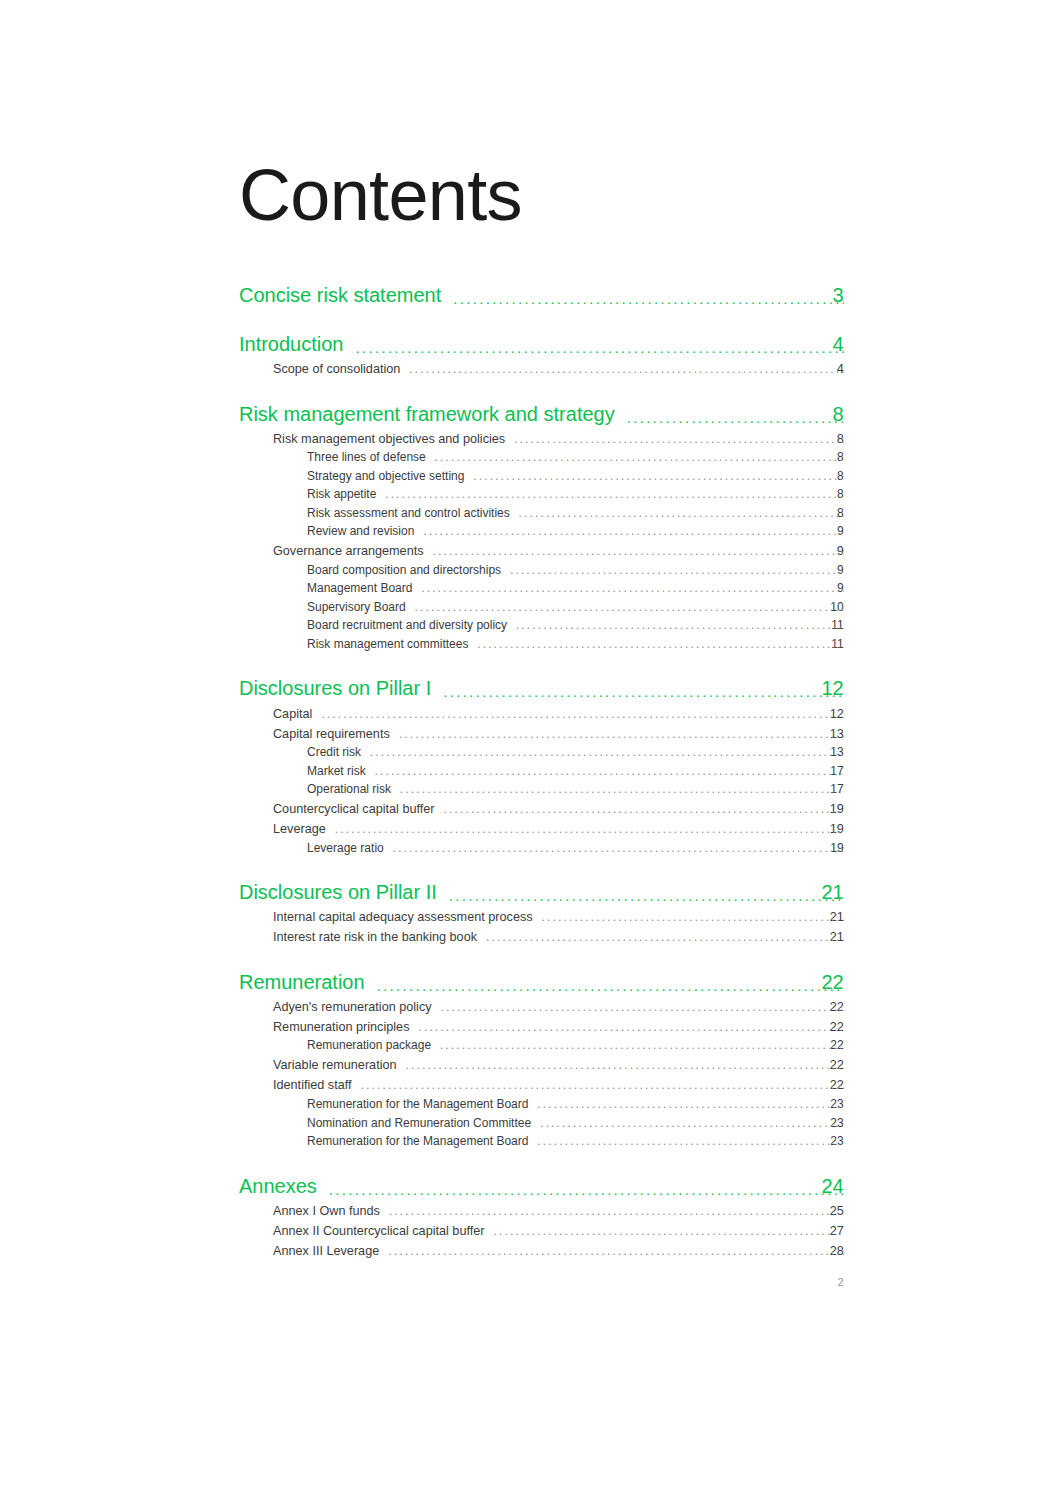Contents
3 Concise risk statement .......................................................................................
4 Introduction .........................................................................................................
4 Scope of consolidation .................................................................................................................................
8 Risk management framework and strategy .....................................................
8 Risk management objectives and policies .......................................................................................................
8 Three lines of defense .........................................................................................................................
8 Strategy and objective setting .........................................................................................................
8 Risk appetite .........................................................................................................................................
8 Risk assessment and control activities .........................................................................................
9 Review and revision .........................................................................................................................
9 Governance arrangements .........................................................................................................................
9 Board composition and directorships .........................................................................................
9 Management Board .........................................................................................................................
10 Supervisory Board .........................................................................................................................
11 Board recruitment and diversity policy .........................................................................................
11 Risk management committees .........................................................................................................
12 Disclosures on Pillar I .....................................................................................
12 Capital .........................................................................................................................................................
13 Capital requirements .........................................................................................................................
13 Credit risk .........................................................................................................................................
17 Market risk .........................................................................................................................................
17 Operational risk .........................................................................................................................
19 Countercyclical capital buffer .........................................................................................................
19 Leverage .........................................................................................................................................
19 Leverage ratio .........................................................................................................................
21 Disclosures on Pillar II ...................................................................................
21 Internal capital adequacy assessment process .........................................................................
21 Interest rate risk in the banking book .........................................................................................
22 Remuneration .................................................................................................
22 Adyen's remuneration policy .........................................................................................................
22 Remuneration principles .........................................................................................................................
22 Remuneration package .........................................................................................................
22 Variable remuneration .........................................................................................................................
22 Identified staff .........................................................................................................................................
23 Remuneration for the Management Board .........................................................................
23 Nomination and Remuneration Committee .........................................................................
23 Remuneration for the Management Board .........................................................................
24 Annexes .........................................................................................................
25 Annex I Own funds .........................................................................................................................
27 Annex II Countercyclical capital buffer .........................................................................................
28 Annex III Leverage .........................................................................................................................
2